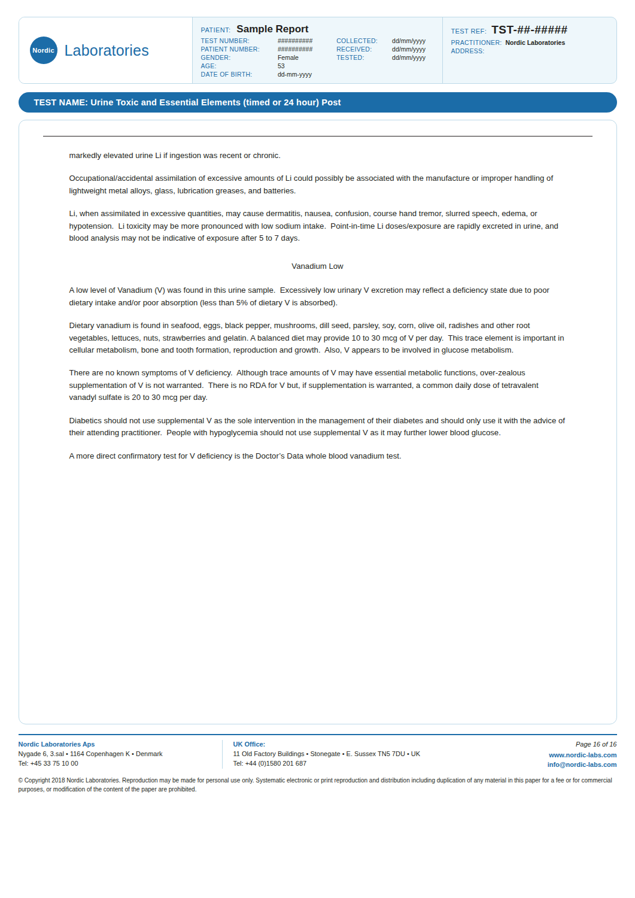Nordic
Laboratories
PATIENT:Sample Report
| TEST NUMBER: | ########## | | COLLECTED: | dd/mm/yyyy |
| PATIENT NUMBER: | ########## | | RECEIVED: | dd/mm/yyyy |
| GENDER: | Female | | TESTED: | dd/mm/yyyy |
| AGE: | 53 | | | |
| DATE OF BIRTH: | dd-mm-yyyy | | | |
TEST REF:TST-##-#####
PRACTITIONER:Nordic Laboratories
ADDRESS:
TEST NAME: Urine Toxic and Essential Elements (timed or 24 hour) Post
markedly elevated urine Li if ingestion was recent or chronic.
Occupational/accidental assimilation of excessive amounts of Li could possibly be associated with the manufacture or improper handling of lightweight metal alloys, glass, lubrication greases, and batteries.
Li, when assimilated in excessive quantities, may cause dermatitis, nausea, confusion, course hand tremor, slurred speech, edema, or hypotension. Li toxicity may be more pronounced with low sodium intake. Point-in-time Li doses/exposure are rapidly excreted in urine, and blood analysis may not be indicative of exposure after 5 to 7 days.
Vanadium Low
A low level of Vanadium (V) was found in this urine sample. Excessively low urinary V excretion may reflect a deficiency state due to poor dietary intake and/or poor absorption (less than 5% of dietary V is absorbed).
Dietary vanadium is found in seafood, eggs, black pepper, mushrooms, dill seed, parsley, soy, corn, olive oil, radishes and other root vegetables, lettuces, nuts, strawberries and gelatin. A balanced diet may provide 10 to 30 mcg of V per day. This trace element is important in cellular metabolism, bone and tooth formation, reproduction and growth. Also, V appears to be involved in glucose metabolism.
There are no known symptoms of V deficiency. Although trace amounts of V may have essential metabolic functions, over-zealous supplementation of V is not warranted. There is no RDA for V but, if supplementation is warranted, a common daily dose of tetravalent vanadyl sulfate is 20 to 30 mcg per day.
Diabetics should not use supplemental V as the sole intervention in the management of their diabetes and should only use it with the advice of their attending practitioner. People with hypoglycemia should not use supplemental V as it may further lower blood glucose.
A more direct confirmatory test for V deficiency is the Doctor’s Data whole blood vanadium test.
Nordic Laboratories Aps
Nygade 6, 3.sal • 1164 Copenhagen K • Denmark
Tel: +45 33 75 10 00
UK Office:
11 Old Factory Buildings • Stonegate • E. Sussex TN5 7DU • UK
Tel: +44 (0)1580 201 687
Page 16 of 16
www.nordic-labs.com
info@nordic-labs.com
© Copyright 2018 Nordic Laboratories. Reproduction may be made for personal use only. Systematic electronic or print reproduction and distribution including duplication of any material in this paper for a fee or for commercial purposes, or modification of the content of the paper are prohibited.